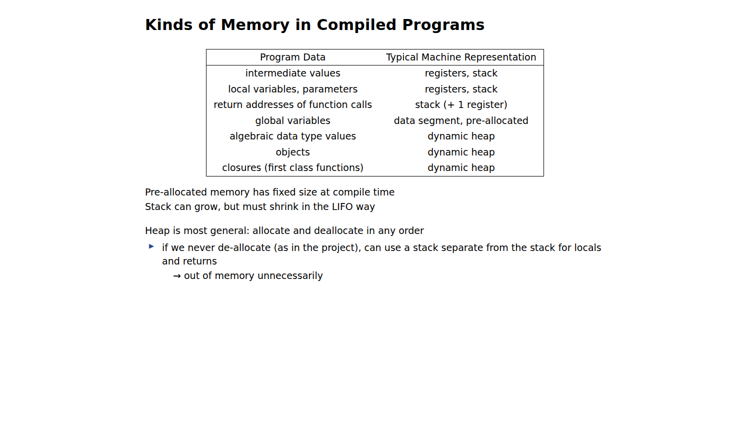Kinds of Memory in Compiled Programs
| Program Data | Typical Machine Representation |
| intermediate values | registers, stack |
| local variables, parameters | registers, stack |
| return addresses of function calls | stack (+ 1 register) |
| global variables | data segment, pre-allocated |
| algebraic data type values | dynamic heap |
| objects | dynamic heap |
| closures (first class functions) | dynamic heap |
Pre-allocated memory has fixed size at compile time
Stack can grow, but must shrink in the LIFO way
Heap is most general: allocate and deallocate in any order
if we never de-allocate (as in the project), can use a stack separate from the stack for locals and returns
⇝ out of memory unnecessarily